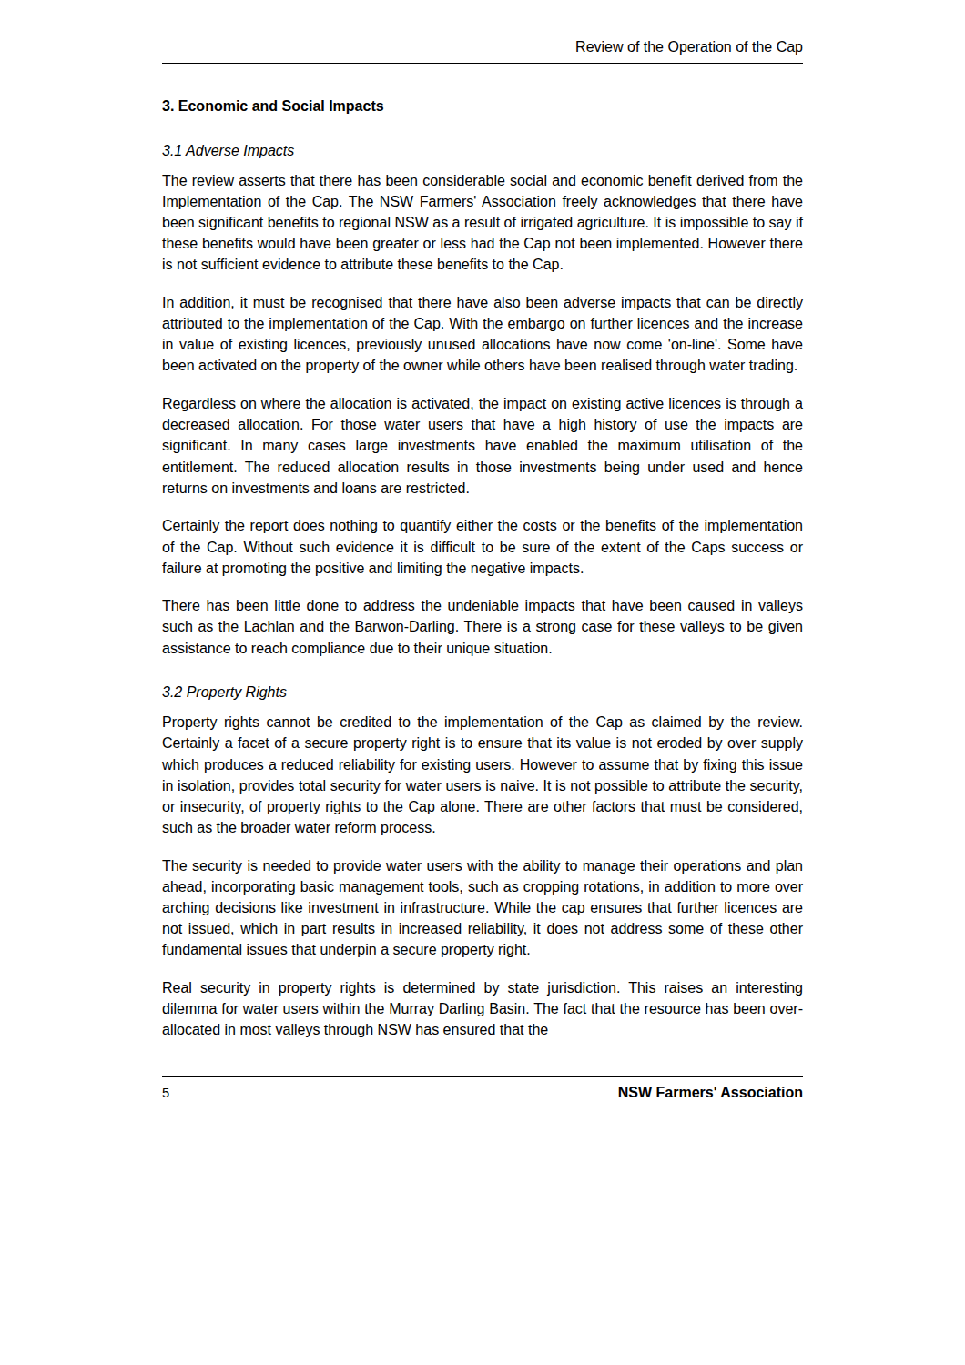Review of the Operation of the Cap
3. Economic and Social Impacts
3.1 Adverse Impacts
The review asserts that there has been considerable social and economic benefit derived from the Implementation of the Cap. The NSW Farmers' Association freely acknowledges that there have been significant benefits to regional NSW as a result of irrigated agriculture. It is impossible to say if these benefits would have been greater or less had the Cap not been implemented. However there is not sufficient evidence to attribute these benefits to the Cap.
In addition, it must be recognised that there have also been adverse impacts that can be directly attributed to the implementation of the Cap. With the embargo on further licences and the increase in value of existing licences, previously unused allocations have now come 'on-line'. Some have been activated on the property of the owner while others have been realised through water trading.
Regardless on where the allocation is activated, the impact on existing active licences is through a decreased allocation. For those water users that have a high history of use the impacts are significant. In many cases large investments have enabled the maximum utilisation of the entitlement. The reduced allocation results in those investments being under used and hence returns on investments and loans are restricted.
Certainly the report does nothing to quantify either the costs or the benefits of the implementation of the Cap. Without such evidence it is difficult to be sure of the extent of the Caps success or failure at promoting the positive and limiting the negative impacts.
There has been little done to address the undeniable impacts that have been caused in valleys such as the Lachlan and the Barwon-Darling. There is a strong case for these valleys to be given assistance to reach compliance due to their unique situation.
3.2 Property Rights
Property rights cannot be credited to the implementation of the Cap as claimed by the review. Certainly a facet of a secure property right is to ensure that its value is not eroded by over supply which produces a reduced reliability for existing users. However to assume that by fixing this issue in isolation, provides total security for water users is naive. It is not possible to attribute the security, or insecurity, of property rights to the Cap alone. There are other factors that must be considered, such as the broader water reform process.
The security is needed to provide water users with the ability to manage their operations and plan ahead, incorporating basic management tools, such as cropping rotations, in addition to more over arching decisions like investment in infrastructure. While the cap ensures that further licences are not issued, which in part results in increased reliability, it does not address some of these other fundamental issues that underpin a secure property right.
Real security in property rights is determined by state jurisdiction. This raises an interesting dilemma for water users within the Murray Darling Basin. The fact that the resource has been over-allocated in most valleys through NSW has ensured that the
5 NSW Farmers' Association